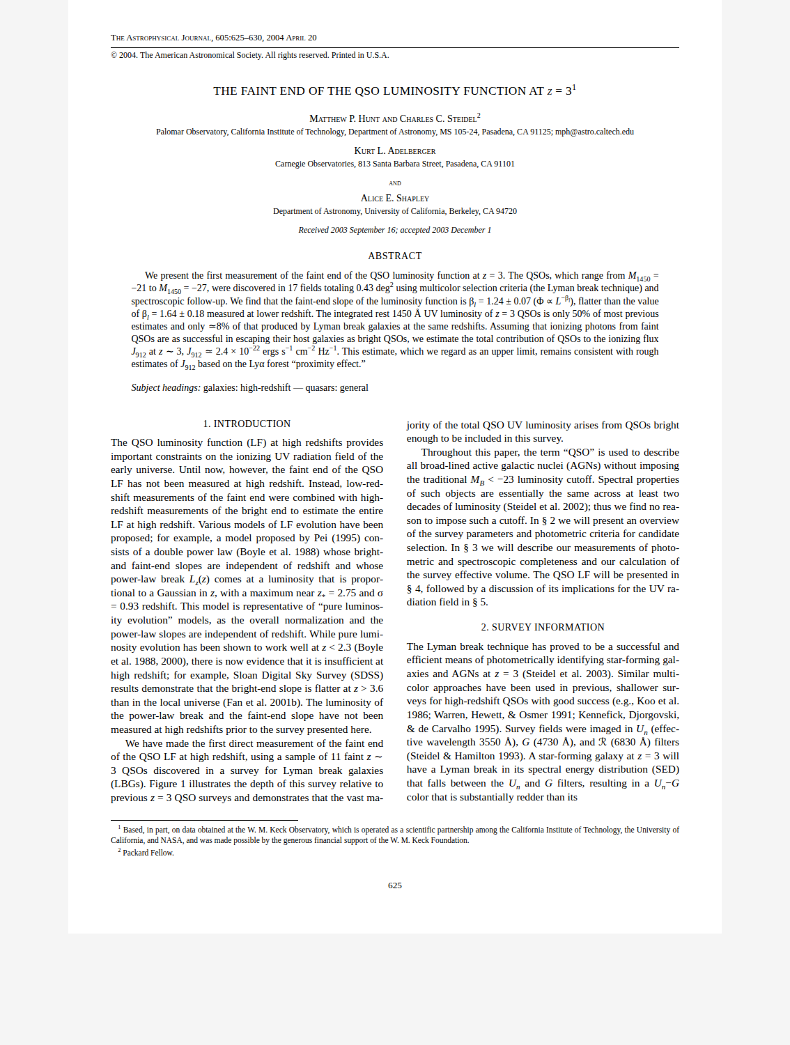The Astrophysical Journal, 605:625–630, 2004 April 20
© 2004. The American Astronomical Society. All rights reserved. Printed in U.S.A.
THE FAINT END OF THE QSO LUMINOSITY FUNCTION AT z = 31
Matthew P. Hunt and Charles C. Steidel2
Palomar Observatory, California Institute of Technology, Department of Astronomy, MS 105-24, Pasadena, CA 91125; mph@astro.caltech.edu
Kurt L. Adelberger
Carnegie Observatories, 813 Santa Barbara Street, Pasadena, CA 91101
and
Alice E. Shapley
Department of Astronomy, University of California, Berkeley, CA 94720
Received 2003 September 16; accepted 2003 December 1
ABSTRACT
We present the first measurement of the faint end of the QSO luminosity function at z = 3. The QSOs, which range from M1450 = −21 to M1450 = −27, were discovered in 17 fields totaling 0.43 deg2 using multicolor selection criteria (the Lyman break technique) and spectroscopic follow-up. We find that the faint-end slope of the luminosity function is βl = 1.24 ± 0.07 (Φ ∝ L−βl), flatter than the value of βl = 1.64 ± 0.18 measured at lower redshift. The integrated rest 1450 Å UV luminosity of z = 3 QSOs is only 50% of most previous estimates and only ≃8% of that produced by Lyman break galaxies at the same redshifts. Assuming that ionizing photons from faint QSOs are as successful in escaping their host galaxies as bright QSOs, we estimate the total contribution of QSOs to the ionizing flux J912 at z ∼ 3, J912 ≃ 2.4 × 10−22 ergs s−1 cm−2 Hz−1. This estimate, which we regard as an upper limit, remains consistent with rough estimates of J912 based on the Lyα forest “proximity effect.”
Subject headings: galaxies: high-redshift — quasars: general
1. INTRODUCTION
The QSO luminosity function (LF) at high redshifts provides important constraints on the ionizing UV radiation field of the early universe. Until now, however, the faint end of the QSO LF has not been measured at high redshift. Instead, low-redshift measurements of the faint end were combined with high-redshift measurements of the bright end to estimate the entire LF at high redshift. Various models of LF evolution have been proposed; for example, a model proposed by Pei (1995) consists of a double power law (Boyle et al. 1988) whose bright- and faint-end slopes are independent of redshift and whose power-law break Lz(z) comes at a luminosity that is proportional to a Gaussian in z, with a maximum near z* = 2.75 and σ = 0.93 redshift. This model is representative of “pure luminosity evolution” models, as the overall normalization and the power-law slopes are independent of redshift. While pure luminosity evolution has been shown to work well at z < 2.3 (Boyle et al. 1988, 2000), there is now evidence that it is insufficient at high redshift; for example, Sloan Digital Sky Survey (SDSS) results demonstrate that the bright-end slope is flatter at z > 3.6 than in the local universe (Fan et al. 2001b). The luminosity of the power-law break and the faint-end slope have not been measured at high redshifts prior to the survey presented here.
We have made the first direct measurement of the faint end of the QSO LF at high redshift, using a sample of 11 faint z ∼ 3 QSOs discovered in a survey for Lyman break galaxies (LBGs). Figure 1 illustrates the depth of this survey relative to previous z = 3 QSO surveys and demonstrates that the vast majority of the total QSO UV luminosity arises from QSOs bright enough to be included in this survey.
Throughout this paper, the term “QSO” is used to describe all broad-lined active galactic nuclei (AGNs) without imposing the traditional MB < −23 luminosity cutoff. Spectral properties of such objects are essentially the same across at least two decades of luminosity (Steidel et al. 2002); thus we find no reason to impose such a cutoff. In § 2 we will present an overview of the survey parameters and photometric criteria for candidate selection. In § 3 we will describe our measurements of photometric and spectroscopic completeness and our calculation of the survey effective volume. The QSO LF will be presented in § 4, followed by a discussion of its implications for the UV radiation field in § 5.
2. SURVEY INFORMATION
The Lyman break technique has proved to be a successful and efficient means of photometrically identifying star-forming galaxies and AGNs at z = 3 (Steidel et al. 2003). Similar multicolor approaches have been used in previous, shallower surveys for high-redshift QSOs with good success (e.g., Koo et al. 1986; Warren, Hewett, & Osmer 1991; Kennefick, Djorgovski, & de Carvalho 1995). Survey fields were imaged in Un (effective wavelength 3550 Å), G (4730 Å), and ℛ (6830 Å) filters (Steidel & Hamilton 1993). A star-forming galaxy at z = 3 will have a Lyman break in its spectral energy distribution (SED) that falls between the Un and G filters, resulting in a Un−G color that is substantially redder than its
1 Based, in part, on data obtained at the W. M. Keck Observatory, which is operated as a scientific partnership among the California Institute of Technology, the University of California, and NASA, and was made possible by the generous financial support of the W. M. Keck Foundation.
2 Packard Fellow.
625